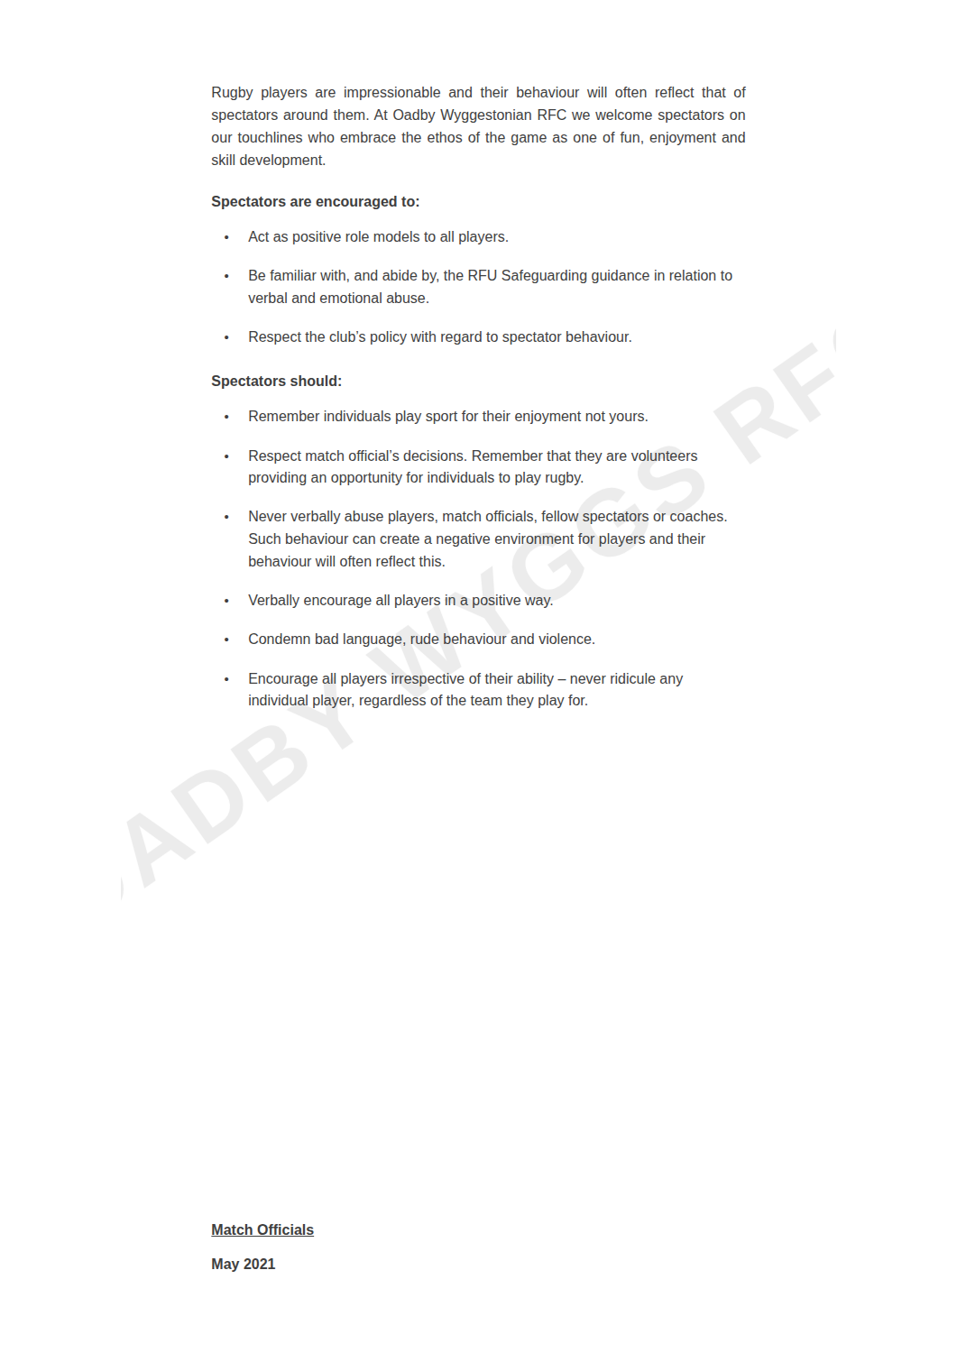OADBY WYGGS RFC
Rugby players are impressionable and their behaviour will often reflect that of spectators around them. At Oadby Wyggestonian RFC we welcome spectators on our touchlines who embrace the ethos of the game as one of fun, enjoyment and skill development.
Spectators are encouraged to:
Act as positive role models to all players.
Be familiar with, and abide by, the RFU Safeguarding guidance in relation to verbal and emotional abuse.
Respect the club’s policy with regard to spectator behaviour.
Spectators should:
Remember individuals play sport for their enjoyment not yours.
Respect match official’s decisions. Remember that they are volunteers providing an opportunity for individuals to play rugby.
Never verbally abuse players, match officials, fellow spectators or coaches. Such behaviour can create a negative environment for players and their behaviour will often reflect this.
Verbally encourage all players in a positive way.
Condemn bad language, rude behaviour and violence.
Encourage all players irrespective of their ability – never ridicule any individual player, regardless of the team they play for.
Match Officials
May 2021